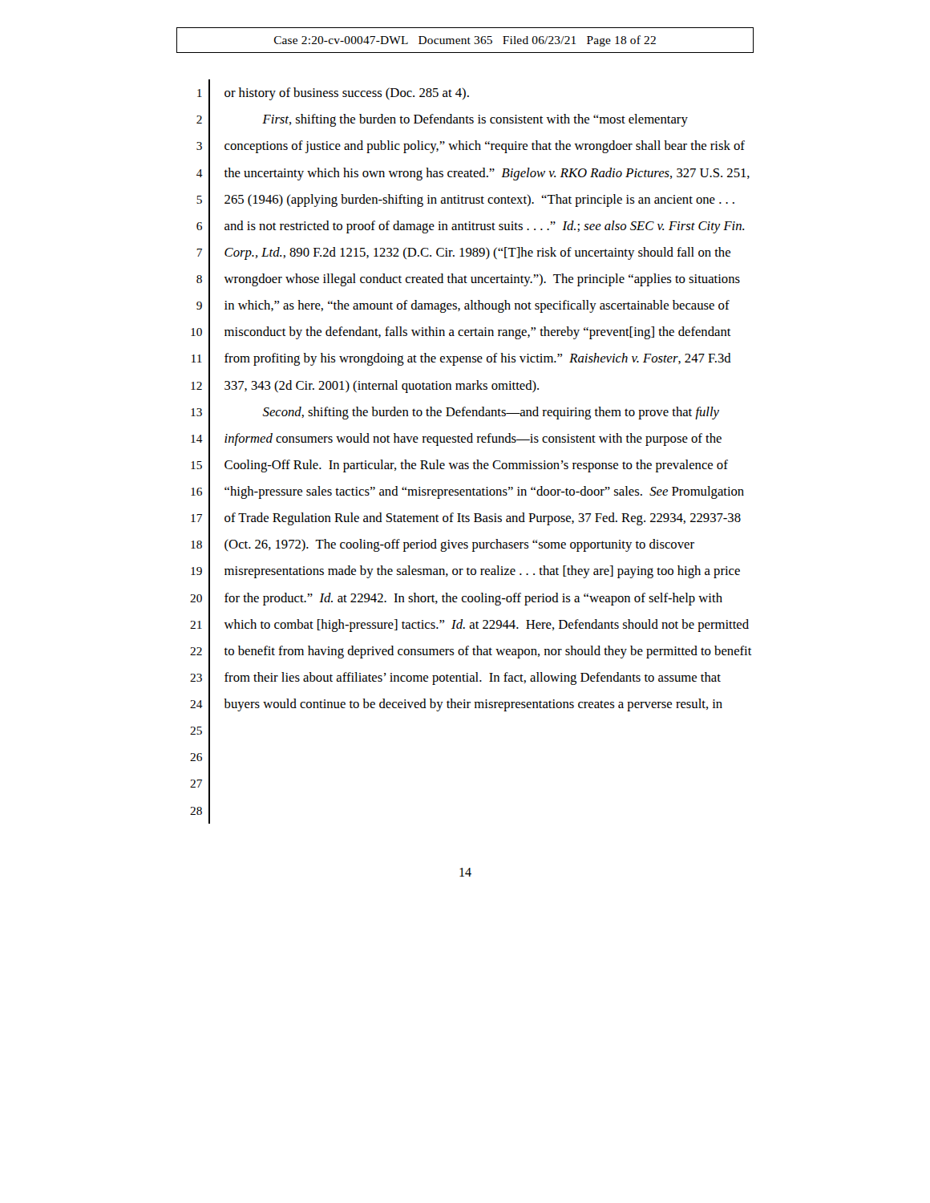Case 2:20-cv-00047-DWL Document 365 Filed 06/23/21 Page 18 of 22
1
2
3
4
5
6
7
8
9
10
11
12
13
14
15
16
17
18
19
20
21
22
23
24
25
26
27
28
or history of business success (Doc. 285 at 4).
First, shifting the burden to Defendants is consistent with the “most elementary conceptions of justice and public policy,” which “require that the wrongdoer shall bear the risk of the uncertainty which his own wrong has created.” Bigelow v. RKO Radio Pictures, 327 U.S. 251, 265 (1946) (applying burden-shifting in antitrust context). “That principle is an ancient one . . . and is not restricted to proof of damage in antitrust suits . . . .” Id.; see also SEC v. First City Fin. Corp., Ltd., 890 F.2d 1215, 1232 (D.C. Cir. 1989) (“[T]he risk of uncertainty should fall on the wrongdoer whose illegal conduct created that uncertainty.”). The principle “applies to situations in which,” as here, “the amount of damages, although not specifically ascertainable because of misconduct by the defendant, falls within a certain range,” thereby “prevent[ing] the defendant from profiting by his wrongdoing at the expense of his victim.” Raishevich v. Foster, 247 F.3d 337, 343 (2d Cir. 2001) (internal quotation marks omitted).
Second, shifting the burden to the Defendants—and requiring them to prove that fully informed consumers would not have requested refunds—is consistent with the purpose of the Cooling-Off Rule. In particular, the Rule was the Commission’s response to the prevalence of “high-pressure sales tactics” and “misrepresentations” in “door-to-door” sales. See Promulgation of Trade Regulation Rule and Statement of Its Basis and Purpose, 37 Fed. Reg. 22934, 22937-38 (Oct. 26, 1972). The cooling-off period gives purchasers “some opportunity to discover misrepresentations made by the salesman, or to realize . . . that [they are] paying too high a price for the product.” Id. at 22942. In short, the cooling-off period is a “weapon of self-help with which to combat [high-pressure] tactics.” Id. at 22944. Here, Defendants should not be permitted to benefit from having deprived consumers of that weapon, nor should they be permitted to benefit from their lies about affiliates’ income potential. In fact, allowing Defendants to assume that buyers would continue to be deceived by their misrepresentations creates a perverse result, in
14